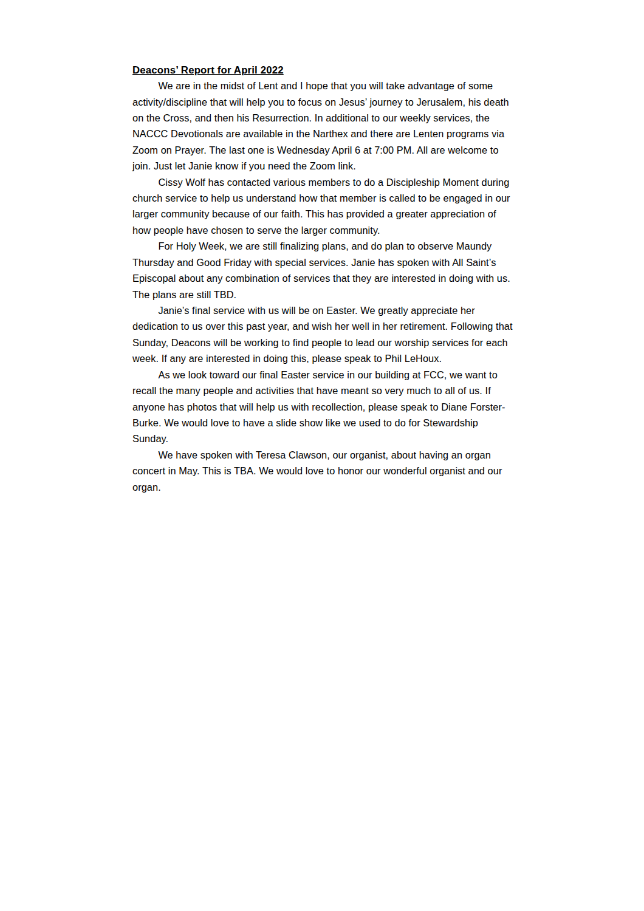Deacons’ Report for April 2022
We are in the midst of Lent and I hope that you will take advantage of some activity/discipline that will help you to focus on Jesus’ journey to Jerusalem, his death on the Cross, and then his Resurrection. In additional to our weekly services, the NACCC Devotionals are available in the Narthex and there are Lenten programs via Zoom on Prayer. The last one is Wednesday April 6 at 7:00 PM. All are welcome to join. Just let Janie know if you need the Zoom link.
Cissy Wolf has contacted various members to do a Discipleship Moment during church service to help us understand how that member is called to be engaged in our larger community because of our faith. This has provided a greater appreciation of how people have chosen to serve the larger community.
For Holy Week, we are still finalizing plans, and do plan to observe Maundy Thursday and Good Friday with special services. Janie has spoken with All Saint’s Episcopal about any combination of services that they are interested in doing with us. The plans are still TBD.
Janie’s final service with us will be on Easter. We greatly appreciate her dedication to us over this past year, and wish her well in her retirement. Following that Sunday, Deacons will be working to find people to lead our worship services for each week. If any are interested in doing this, please speak to Phil LeHoux.
As we look toward our final Easter service in our building at FCC, we want to recall the many people and activities that have meant so very much to all of us. If anyone has photos that will help us with recollection, please speak to Diane Forster-Burke. We would love to have a slide show like we used to do for Stewardship Sunday.
We have spoken with Teresa Clawson, our organist, about having an organ concert in May. This is TBA. We would love to honor our wonderful organist and our organ.